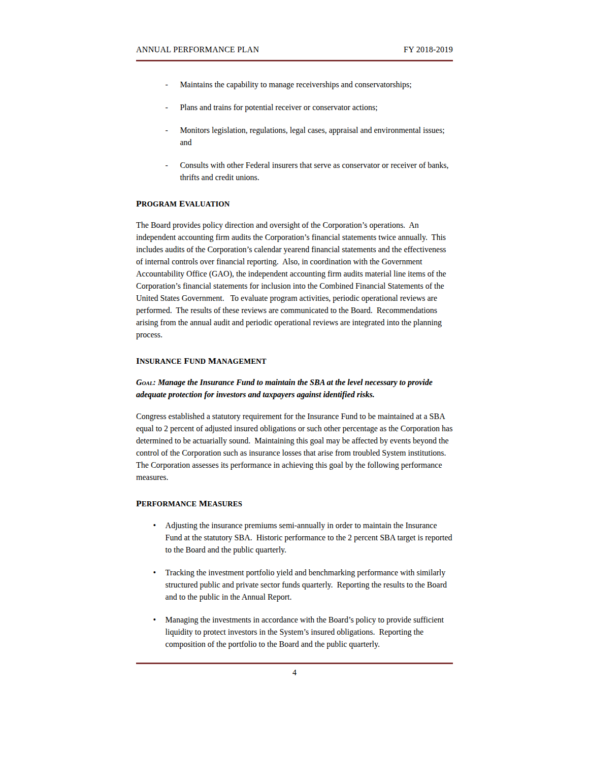ANNUAL PERFORMANCE PLAN FY 2018-2019
Maintains the capability to manage receiverships and conservatorships;
Plans and trains for potential receiver or conservator actions;
Monitors legislation, regulations, legal cases, appraisal and environmental issues; and
Consults with other Federal insurers that serve as conservator or receiver of banks, thrifts and credit unions.
PROGRAM EVALUATION
The Board provides policy direction and oversight of the Corporation’s operations. An independent accounting firm audits the Corporation’s financial statements twice annually. This includes audits of the Corporation’s calendar yearend financial statements and the effectiveness of internal controls over financial reporting. Also, in coordination with the Government Accountability Office (GAO), the independent accounting firm audits material line items of the Corporation’s financial statements for inclusion into the Combined Financial Statements of the United States Government. To evaluate program activities, periodic operational reviews are performed. The results of these reviews are communicated to the Board. Recommendations arising from the annual audit and periodic operational reviews are integrated into the planning process.
INSURANCE FUND MANAGEMENT
Goal: Manage the Insurance Fund to maintain the SBA at the level necessary to provide adequate protection for investors and taxpayers against identified risks.
Congress established a statutory requirement for the Insurance Fund to be maintained at a SBA equal to 2 percent of adjusted insured obligations or such other percentage as the Corporation has determined to be actuarially sound. Maintaining this goal may be affected by events beyond the control of the Corporation such as insurance losses that arise from troubled System institutions. The Corporation assesses its performance in achieving this goal by the following performance measures.
PERFORMANCE MEASURES
Adjusting the insurance premiums semi-annually in order to maintain the Insurance Fund at the statutory SBA. Historic performance to the 2 percent SBA target is reported to the Board and the public quarterly.
Tracking the investment portfolio yield and benchmarking performance with similarly structured public and private sector funds quarterly. Reporting the results to the Board and to the public in the Annual Report.
Managing the investments in accordance with the Board’s policy to provide sufficient liquidity to protect investors in the System’s insured obligations. Reporting the composition of the portfolio to the Board and the public quarterly.
4